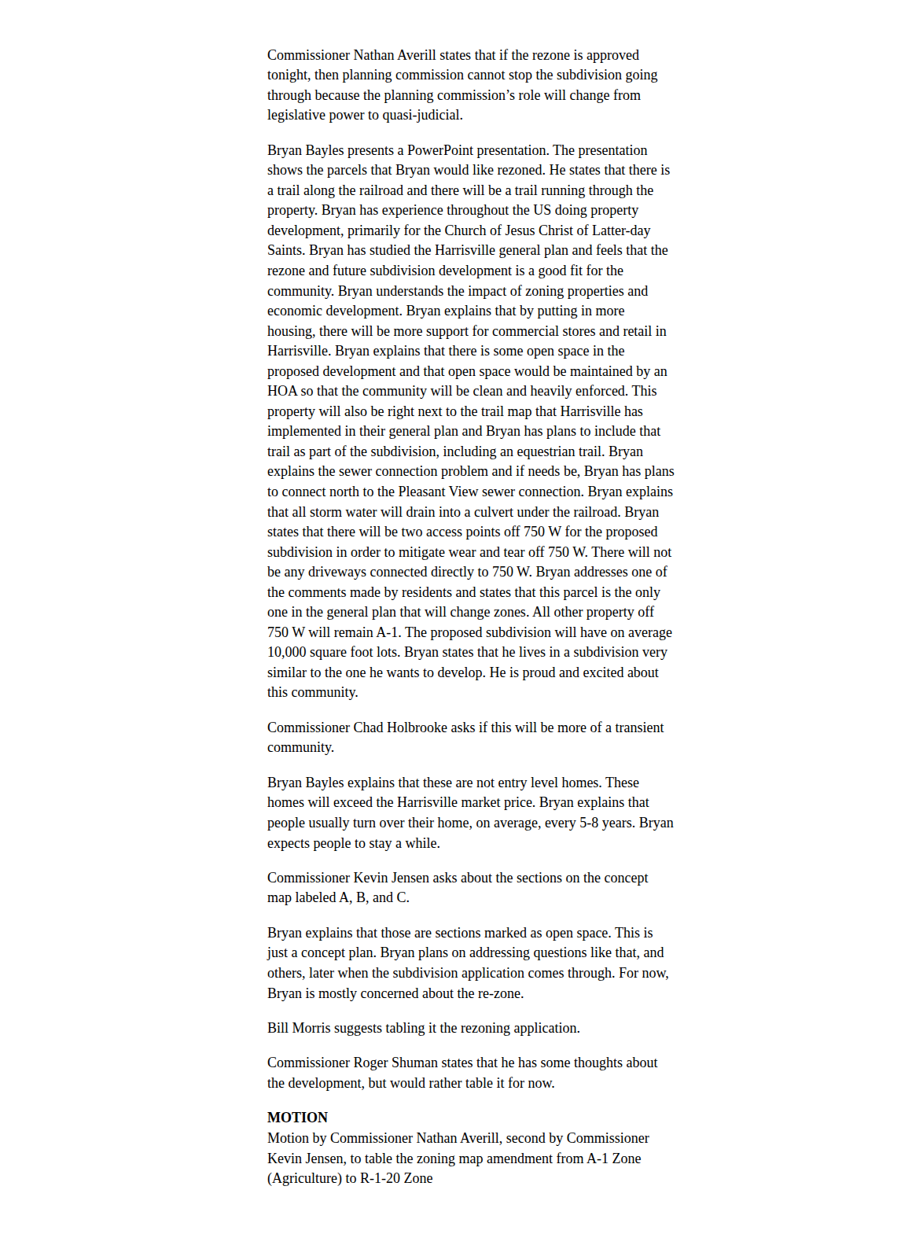Commissioner Nathan Averill states that if the rezone is approved tonight, then planning commission cannot stop the subdivision going through because the planning commission’s role will change from legislative power to quasi-judicial.
Bryan Bayles presents a PowerPoint presentation. The presentation shows the parcels that Bryan would like rezoned. He states that there is a trail along the railroad and there will be a trail running through the property. Bryan has experience throughout the US doing property development, primarily for the Church of Jesus Christ of Latter-day Saints. Bryan has studied the Harrisville general plan and feels that the rezone and future subdivision development is a good fit for the community. Bryan understands the impact of zoning properties and economic development. Bryan explains that by putting in more housing, there will be more support for commercial stores and retail in Harrisville. Bryan explains that there is some open space in the proposed development and that open space would be maintained by an HOA so that the community will be clean and heavily enforced. This property will also be right next to the trail map that Harrisville has implemented in their general plan and Bryan has plans to include that trail as part of the subdivision, including an equestrian trail. Bryan explains the sewer connection problem and if needs be, Bryan has plans to connect north to the Pleasant View sewer connection. Bryan explains that all storm water will drain into a culvert under the railroad. Bryan states that there will be two access points off 750 W for the proposed subdivision in order to mitigate wear and tear off 750 W. There will not be any driveways connected directly to 750 W. Bryan addresses one of the comments made by residents and states that this parcel is the only one in the general plan that will change zones. All other property off 750 W will remain A-1. The proposed subdivision will have on average 10,000 square foot lots. Bryan states that he lives in a subdivision very similar to the one he wants to develop. He is proud and excited about this community.
Commissioner Chad Holbrooke asks if this will be more of a transient community.
Bryan Bayles explains that these are not entry level homes. These homes will exceed the Harrisville market price. Bryan explains that people usually turn over their home, on average, every 5-8 years. Bryan expects people to stay a while.
Commissioner Kevin Jensen asks about the sections on the concept map labeled A, B, and C.
Bryan explains that those are sections marked as open space. This is just a concept plan. Bryan plans on addressing questions like that, and others, later when the subdivision application comes through. For now, Bryan is mostly concerned about the re-zone.
Bill Morris suggests tabling it the rezoning application.
Commissioner Roger Shuman states that he has some thoughts about the development, but would rather table it for now.
MOTION
Motion by Commissioner Nathan Averill, second by Commissioner Kevin Jensen, to table the zoning map amendment from A-1 Zone (Agriculture) to R-1-20 Zone